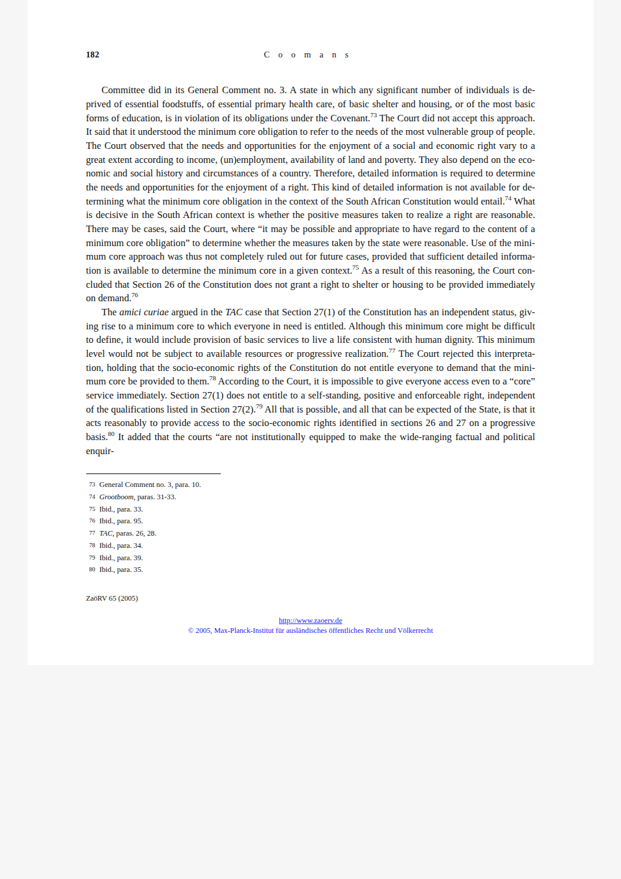182 C o o m a n s
Committee did in its General Comment no. 3. A state in which any significant number of individuals is deprived of essential foodstuffs, of essential primary health care, of basic shelter and housing, or of the most basic forms of education, is in violation of its obligations under the Covenant.73 The Court did not accept this approach. It said that it understood the minimum core obligation to refer to the needs of the most vulnerable group of people. The Court observed that the needs and opportunities for the enjoyment of a social and economic right vary to a great extent according to income, (un)employment, availability of land and poverty. They also depend on the economic and social history and circumstances of a country. Therefore, detailed information is required to determine the needs and opportunities for the enjoyment of a right. This kind of detailed information is not available for determining what the minimum core obligation in the context of the South African Constitution would entail.74 What is decisive in the South African context is whether the positive measures taken to realize a right are reasonable. There may be cases, said the Court, where “it may be possible and appropriate to have regard to the content of a minimum core obligation” to determine whether the measures taken by the state were reasonable. Use of the minimum core approach was thus not completely ruled out for future cases, provided that sufficient detailed information is available to determine the minimum core in a given context.75 As a result of this reasoning, the Court concluded that Section 26 of the Constitution does not grant a right to shelter or housing to be provided immediately on demand.76
The amici curiae argued in the TAC case that Section 27(1) of the Constitution has an independent status, giving rise to a minimum core to which everyone in need is entitled. Although this minimum core might be difficult to define, it would include provision of basic services to live a life consistent with human dignity. This minimum level would not be subject to available resources or progressive realization.77 The Court rejected this interpretation, holding that the socio-economic rights of the Constitution do not entitle everyone to demand that the minimum core be provided to them.78 According to the Court, it is impossible to give everyone access even to a “core” service immediately. Section 27(1) does not entitle to a self-standing, positive and enforceable right, independent of the qualifications listed in Section 27(2).79 All that is possible, and all that can be expected of the State, is that it acts reasonably to provide access to the socio-economic rights identified in sections 26 and 27 on a progressive basis.80 It added that the courts “are not institutionally equipped to make the wide-ranging factual and political enquir-
73 General Comment no. 3, para. 10.
74 Grootboom, paras. 31-33.
75 Ibid., para. 33.
76 Ibid., para. 95.
77 TAC, paras. 26, 28.
78 Ibid., para. 34.
79 Ibid., para. 39.
80 Ibid., para. 35.
ZaöRV 65 (2005)
http://www.zaoerv.de
© 2005, Max-Planck-Institut für ausländisches öffentliches Recht und Völkerrecht